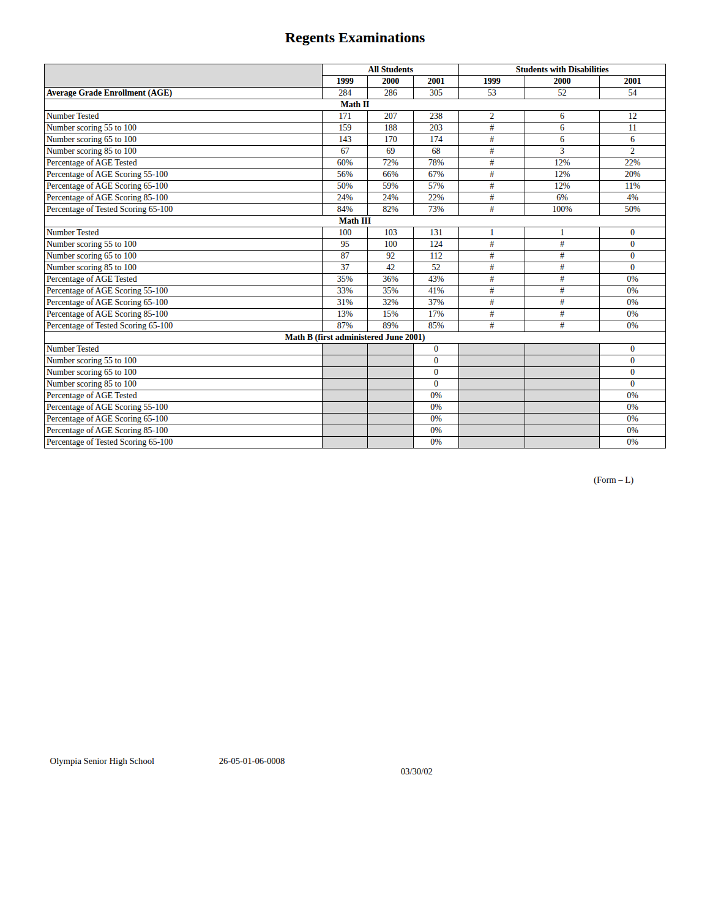Regents Examinations
| | All Students | Students with Disabilities |
| --- | --- | --- |
| 1999 | 2000 | 2001 | 1999 | 2000 | 2001 |
| Average Grade Enrollment (AGE) | 284 | 286 | 305 | 53 | 52 | 54 |
| Math II |
| Number Tested | 171 | 207 | 238 | 2 | 6 | 12 |
| Number scoring 55 to 100 | 159 | 188 | 203 | # | 6 | 11 |
| Number scoring 65 to 100 | 143 | 170 | 174 | # | 6 | 6 |
| Number scoring 85 to 100 | 67 | 69 | 68 | # | 3 | 2 |
| Percentage of AGE Tested | 60% | 72% | 78% | # | 12% | 22% |
| Percentage of AGE Scoring 55-100 | 56% | 66% | 67% | # | 12% | 20% |
| Percentage of AGE Scoring 65-100 | 50% | 59% | 57% | # | 12% | 11% |
| Percentage of AGE Scoring 85-100 | 24% | 24% | 22% | # | 6% | 4% |
| Percentage of Tested Scoring 65-100 | 84% | 82% | 73% | # | 100% | 50% |
| Math III |
| Number Tested | 100 | 103 | 131 | 1 | 1 | 0 |
| Number scoring 55 to 100 | 95 | 100 | 124 | # | # | 0 |
| Number scoring 65 to 100 | 87 | 92 | 112 | # | # | 0 |
| Number scoring 85 to 100 | 37 | 42 | 52 | # | # | 0 |
| Percentage of AGE Tested | 35% | 36% | 43% | # | # | 0% |
| Percentage of AGE Scoring 55-100 | 33% | 35% | 41% | # | # | 0% |
| Percentage of AGE Scoring 65-100 | 31% | 32% | 37% | # | # | 0% |
| Percentage of AGE Scoring 85-100 | 13% | 15% | 17% | # | # | 0% |
| Percentage of Tested Scoring 65-100 | 87% | 89% | 85% | # | # | 0% |
| Math B (first administered June 2001) |
| Number Tested | | | 0 | | | 0 |
| Number scoring 55 to 100 | | | 0 | | | 0 |
| Number scoring 65 to 100 | | | 0 | | | 0 |
| Number scoring 85 to 100 | | | 0 | | | 0 |
| Percentage of AGE Tested | | | 0% | | | 0% |
| Percentage of AGE Scoring 55-100 | | | 0% | | | 0% |
| Percentage of AGE Scoring 65-100 | | | 0% | | | 0% |
| Percentage of AGE Scoring 85-100 | | | 0% | | | 0% |
| Percentage of Tested Scoring 65-100 | | | 0% | | | 0% |
(Form – L)
Olympia Senior High School 26-05-01-06-0008
03/30/02